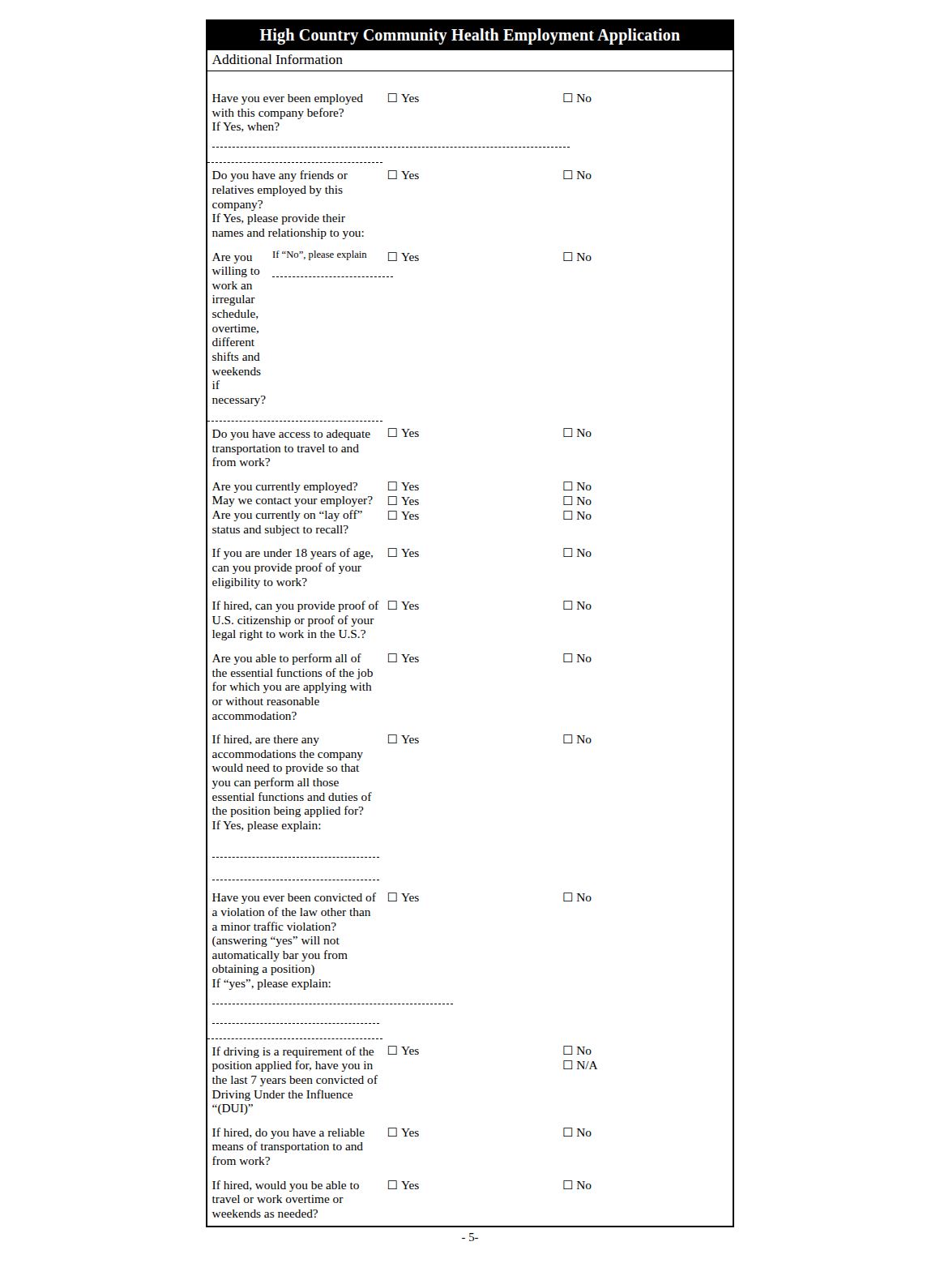High Country Community Health Employment Application
Additional Information
| Have you ever been employed with this company before? If Yes, when? | ☐ Yes | ☐ No |
| Do you have any friends or relatives employed by this company? If Yes, please provide their names and relationship to you: | ☐ Yes | ☐ No |
| / Are you willing to work an irregular schedule, overtime, different shifts and weekends if necessary? / If “No”, please explain / | ☐ Yes | ☐ No |
| Do you have access to adequate transportation to travel to and from work? | ☐ Yes | ☐ No |
| Are you currently employed? May we contact your employer? Are you currently on “lay off” status and subject to recall? | ☐ Yes ☐ Yes ☐ Yes | ☐ No ☐ No ☐ No |
| If you are under 18 years of age, can you provide proof of your eligibility to work? | ☐ Yes | ☐ No |
| If hired, can you provide proof of U.S. citizenship or proof of your legal right to work in the U.S.? | ☐ Yes | ☐ No |
| Are you able to perform all of the essential functions of the job for which you are applying with or without reasonable accommodation? | ☐ Yes | ☐ No |
| If hired, are there any accommodations the company would need to provide so that you can perform all those essential functions and duties of the position being applied for? If Yes, please explain: | ☐ Yes | ☐ No |
| Have you ever been convicted of a violation of the law other than a minor traffic violation? (answering “yes” will not automatically bar you from obtaining a position) If “yes”, please explain: | ☐ Yes | ☐ No |
| If driving is a requirement of the position applied for, have you in the last 7 years been convicted of Driving Under the Influence “(DUI)” | ☐ Yes | ☐ No ☐ N/A |
| If hired, do you have a reliable means of transportation to and from work? | ☐ Yes | ☐ No |
| If hired, would you be able to travel or work overtime or weekends as needed? | ☐ Yes | ☐ No |
- 5-